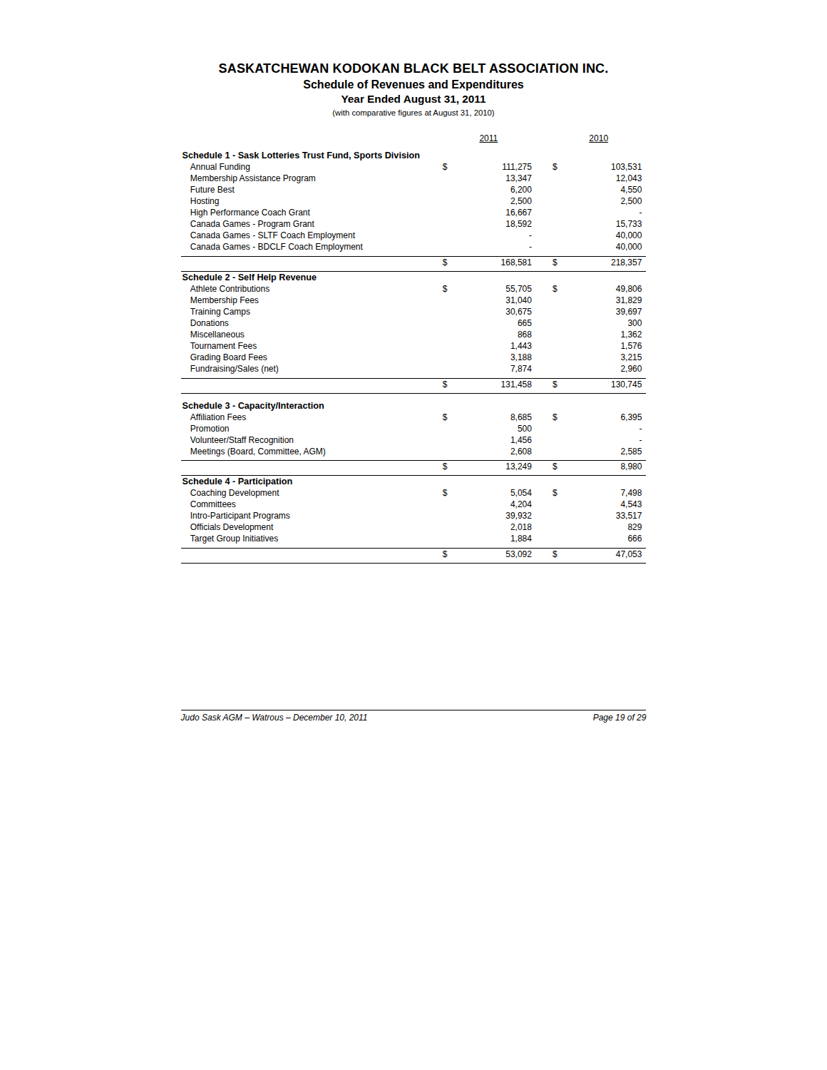SASKATCHEWAN KODOKAN BLACK BELT ASSOCIATION INC.
Schedule of Revenues and Expenditures
Year Ended August 31, 2011
(with comparative figures at August 31, 2010)
| | 2011 | | 2010 |
| Schedule 1 - Sask Lotteries Trust Fund, Sports Division |
| Annual Funding | $ | 111,275 | | $ | 103,531 |
| Membership Assistance Program | | 13,347 | | | 12,043 |
| Future Best | | 6,200 | | | 4,550 |
| Hosting | | 2,500 | | | 2,500 |
| High Performance Coach Grant | | 16,667 | | | - |
| Canada Games - Program Grant | | 18,592 | | | 15,733 |
| Canada Games - SLTF Coach Employment | | - | | | 40,000 |
| Canada Games - BDCLF Coach Employment | | - | | | 40,000 |
| | $ | 168,581 | | $ | 218,357 |
| Schedule 2 - Self Help Revenue |
| Athlete Contributions | $ | 55,705 | | $ | 49,806 |
| Membership Fees | | 31,040 | | | 31,829 |
| Training Camps | | 30,675 | | | 39,697 |
| Donations | | 665 | | | 300 |
| Miscellaneous | | 868 | | | 1,362 |
| Tournament Fees | | 1,443 | | | 1,576 |
| Grading Board Fees | | 3,188 | | | 3,215 |
| Fundraising/Sales (net) | | 7,874 | | | 2,960 |
| | $ | 131,458 | | $ | 130,745 |
| Schedule 3 - Capacity/Interaction |
| Affiliation Fees | $ | 8,685 | | $ | 6,395 |
| Promotion | | 500 | | | - |
| Volunteer/Staff Recognition | | 1,456 | | | - |
| Meetings (Board, Committee, AGM) | | 2,608 | | | 2,585 |
| | $ | 13,249 | | $ | 8,980 |
| Schedule 4 - Participation |
| Coaching Development | $ | 5,054 | | $ | 7,498 |
| Committees | | 4,204 | | | 4,543 |
| Intro-Participant Programs | | 39,932 | | | 33,517 |
| Officials Development | | 2,018 | | | 829 |
| Target Group Initiatives | | 1,884 | | | 666 |
| | $ | 53,092 | | $ | 47,053 |
Judo Sask AGM – Watrous – December 10, 2011 Page 19 of 29